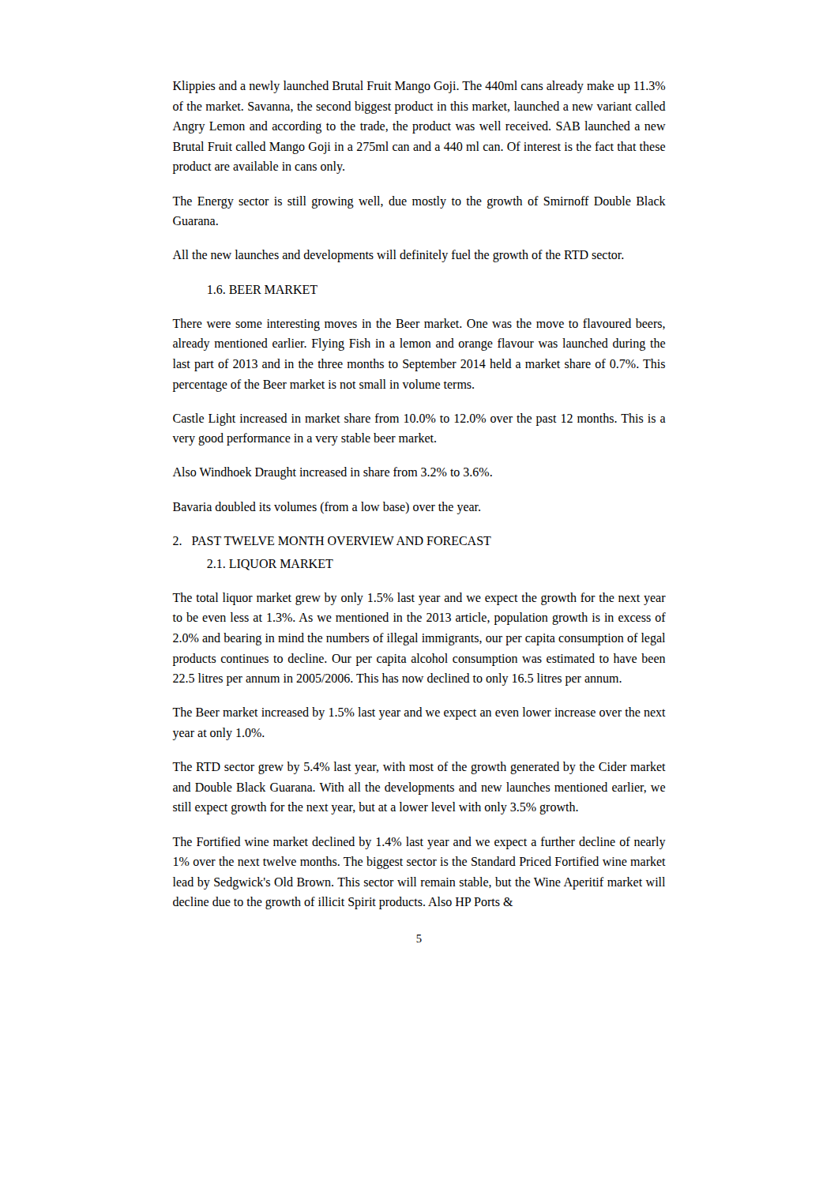Klippies and a newly launched Brutal Fruit Mango Goji. The 440ml cans already make up 11.3% of the market. Savanna, the second biggest product in this market, launched a new variant called Angry Lemon and according to the trade, the product was well received. SAB launched a new Brutal Fruit called Mango Goji in a 275ml can and a 440 ml can. Of interest is the fact that these product are available in cans only.
The Energy sector is still growing well, due mostly to the growth of Smirnoff Double Black Guarana.
All the new launches and developments will definitely fuel the growth of the RTD sector.
1.6. BEER MARKET
There were some interesting moves in the Beer market. One was the move to flavoured beers, already mentioned earlier. Flying Fish in a lemon and orange flavour was launched during the last part of 2013 and in the three months to September 2014 held a market share of 0.7%. This percentage of the Beer market is not small in volume terms.
Castle Light increased in market share from 10.0% to 12.0% over the past 12 months. This is a very good performance in a very stable beer market.
Also Windhoek Draught increased in share from 3.2% to 3.6%.
Bavaria doubled its volumes (from a low base) over the year.
2. PAST TWELVE MONTH OVERVIEW AND FORECAST
2.1. LIQUOR MARKET
The total liquor market grew by only 1.5% last year and we expect the growth for the next year to be even less at 1.3%. As we mentioned in the 2013 article, population growth is in excess of 2.0% and bearing in mind the numbers of illegal immigrants, our per capita consumption of legal products continues to decline. Our per capita alcohol consumption was estimated to have been 22.5 litres per annum in 2005/2006. This has now declined to only 16.5 litres per annum.
The Beer market increased by 1.5% last year and we expect an even lower increase over the next year at only 1.0%.
The RTD sector grew by 5.4% last year, with most of the growth generated by the Cider market and Double Black Guarana. With all the developments and new launches mentioned earlier, we still expect growth for the next year, but at a lower level with only 3.5% growth.
The Fortified wine market declined by 1.4% last year and we expect a further decline of nearly 1% over the next twelve months. The biggest sector is the Standard Priced Fortified wine market lead by Sedgwick's Old Brown. This sector will remain stable, but the Wine Aperitif market will decline due to the growth of illicit Spirit products. Also HP Ports &
5